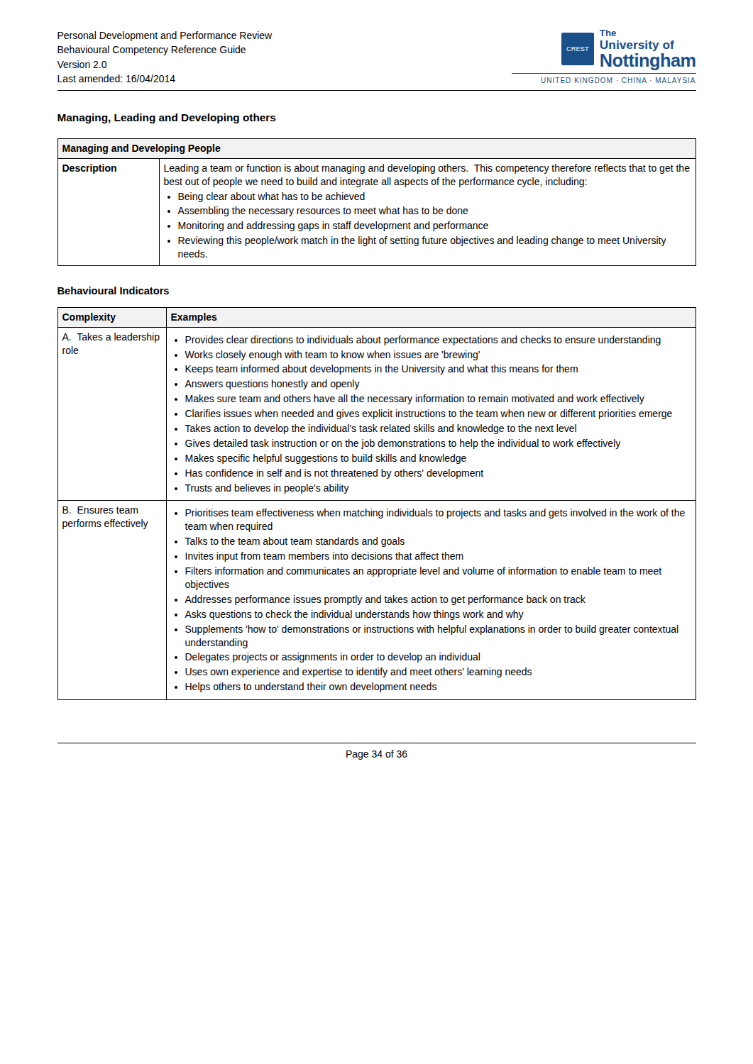Personal Development and Performance Review
Behavioural Competency Reference Guide
Version 2.0
Last amended: 16/04/2014
CREST
The
University of
Nottingham
UNITED KINGDOM · CHINA · MALAYSIA
Managing, Leading and Developing others
| Managing and Developing People |
| Description | Leading a team or function is about managing and developing others. This competency therefore reflects that to get the best out of people we need to build and integrate all aspects of the performance cycle, including: Being clear about what has to be achieved Assembling the necessary resources to meet what has to be done Monitoring and addressing gaps in staff development and performance Reviewing this people/work match in the light of setting future objectives and leading change to meet University needs. |
Behavioural Indicators
| Complexity | Examples |
| --- | --- |
| A. Takes a leadership role | Provides clear directions to individuals about performance expectations and checks to ensure understanding Works closely enough with team to know when issues are 'brewing' Keeps team informed about developments in the University and what this means for them Answers questions honestly and openly Makes sure team and others have all the necessary information to remain motivated and work effectively Clarifies issues when needed and gives explicit instructions to the team when new or different priorities emerge Takes action to develop the individual's task related skills and knowledge to the next level Gives detailed task instruction or on the job demonstrations to help the individual to work effectively Makes specific helpful suggestions to build skills and knowledge Has confidence in self and is not threatened by others' development Trusts and believes in people's ability |
| B. Ensures team performs effectively | Prioritises team effectiveness when matching individuals to projects and tasks and gets involved in the work of the team when required Talks to the team about team standards and goals Invites input from team members into decisions that affect them Filters information and communicates an appropriate level and volume of information to enable team to meet objectives Addresses performance issues promptly and takes action to get performance back on track Asks questions to check the individual understands how things work and why Supplements 'how to' demonstrations or instructions with helpful explanations in order to build greater contextual understanding Delegates projects or assignments in order to develop an individual Uses own experience and expertise to identify and meet others' learning needs Helps others to understand their own development needs |
Page 34 of 36